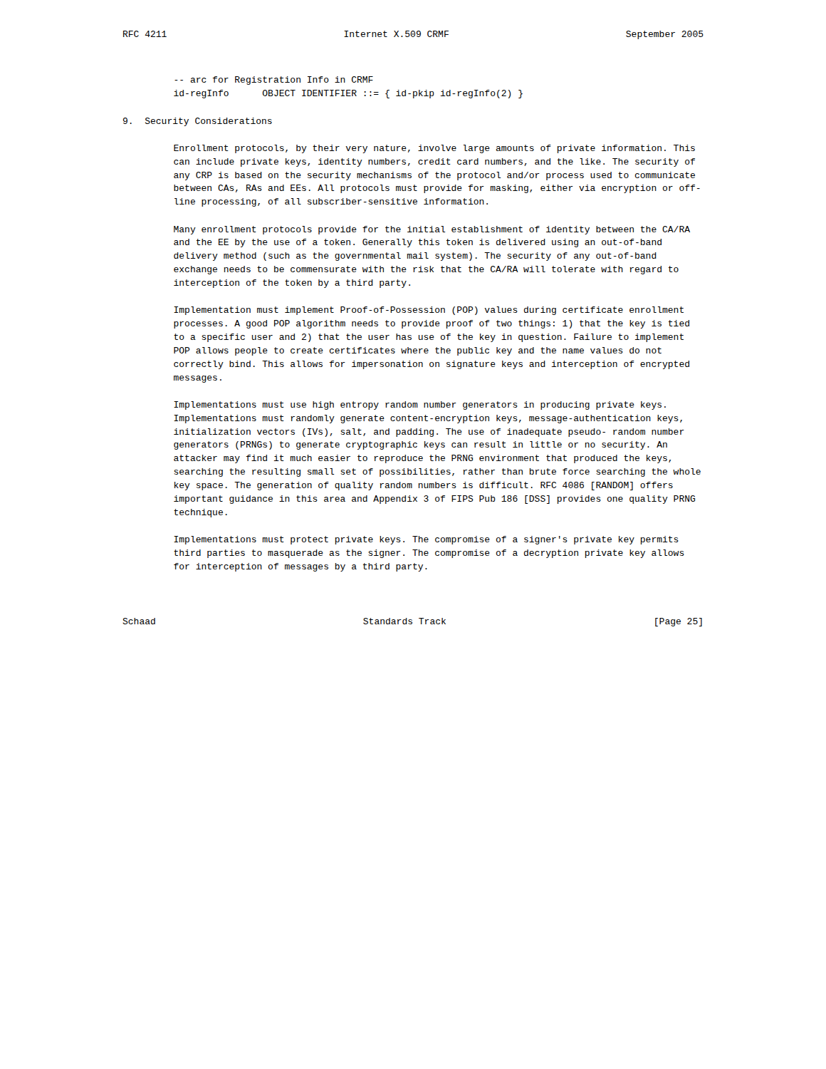RFC 4211 Internet X.509 CRMF September 2005
-- arc for Registration Info in CRMF
id-regInfo      OBJECT IDENTIFIER ::= { id-pkip id-regInfo(2) }
9. Security Considerations
Enrollment protocols, by their very nature, involve large amounts of private information. This can include private keys, identity numbers, credit card numbers, and the like. The security of any CRP is based on the security mechanisms of the protocol and/or process used to communicate between CAs, RAs and EEs. All protocols must provide for masking, either via encryption or off-line processing, of all subscriber-sensitive information.
Many enrollment protocols provide for the initial establishment of identity between the CA/RA and the EE by the use of a token. Generally this token is delivered using an out-of-band delivery method (such as the governmental mail system). The security of any out-of-band exchange needs to be commensurate with the risk that the CA/RA will tolerate with regard to interception of the token by a third party.
Implementation must implement Proof-of-Possession (POP) values during certificate enrollment processes. A good POP algorithm needs to provide proof of two things: 1) that the key is tied to a specific user and 2) that the user has use of the key in question. Failure to implement POP allows people to create certificates where the public key and the name values do not correctly bind. This allows for impersonation on signature keys and interception of encrypted messages.
Implementations must use high entropy random number generators in producing private keys. Implementations must randomly generate content-encryption keys, message-authentication keys, initialization vectors (IVs), salt, and padding. The use of inadequate pseudo- random number generators (PRNGs) to generate cryptographic keys can result in little or no security. An attacker may find it much easier to reproduce the PRNG environment that produced the keys, searching the resulting small set of possibilities, rather than brute force searching the whole key space. The generation of quality random numbers is difficult. RFC 4086 [RANDOM] offers important guidance in this area and Appendix 3 of FIPS Pub 186 [DSS] provides one quality PRNG technique.
Implementations must protect private keys. The compromise of a signer's private key permits third parties to masquerade as the signer. The compromise of a decryption private key allows for interception of messages by a third party.
Schaad Standards Track [Page 25]